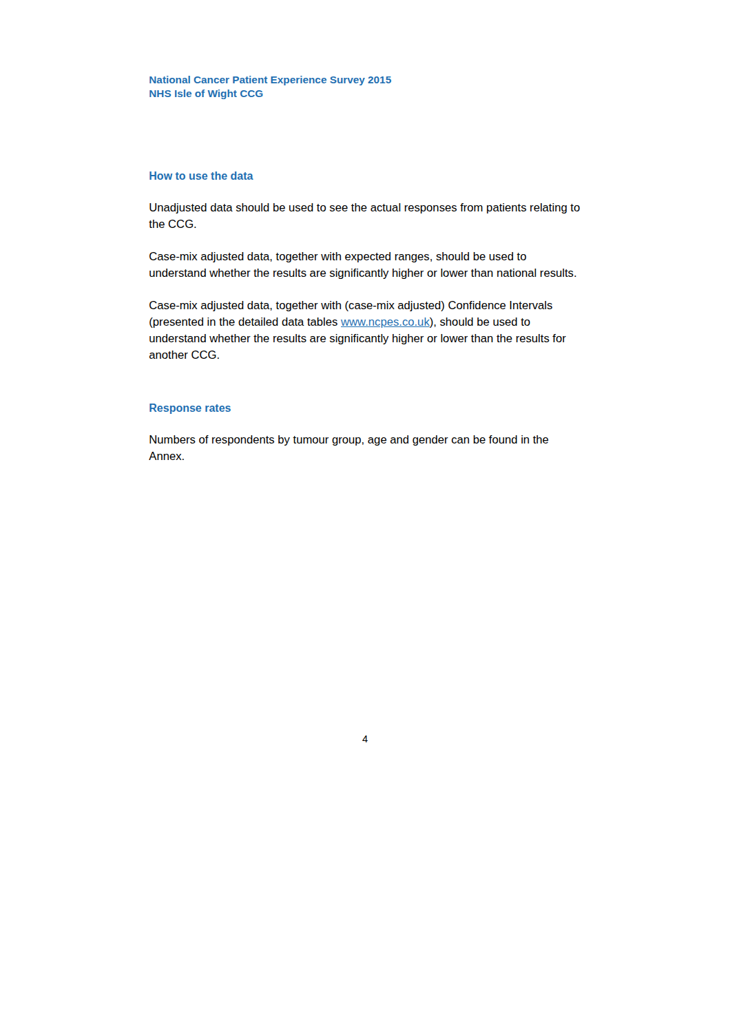National Cancer Patient Experience Survey 2015
NHS Isle of Wight CCG
How to use the data
Unadjusted data should be used to see the actual responses from patients relating to the CCG.
Case-mix adjusted data, together with expected ranges, should be used to understand whether the results are significantly higher or lower than national results.
Case-mix adjusted data, together with (case-mix adjusted) Confidence Intervals (presented in the detailed data tables www.ncpes.co.uk), should be used to understand whether the results are significantly higher or lower than the results for another CCG.
Response rates
Numbers of respondents by tumour group, age and gender can be found in the Annex.
4